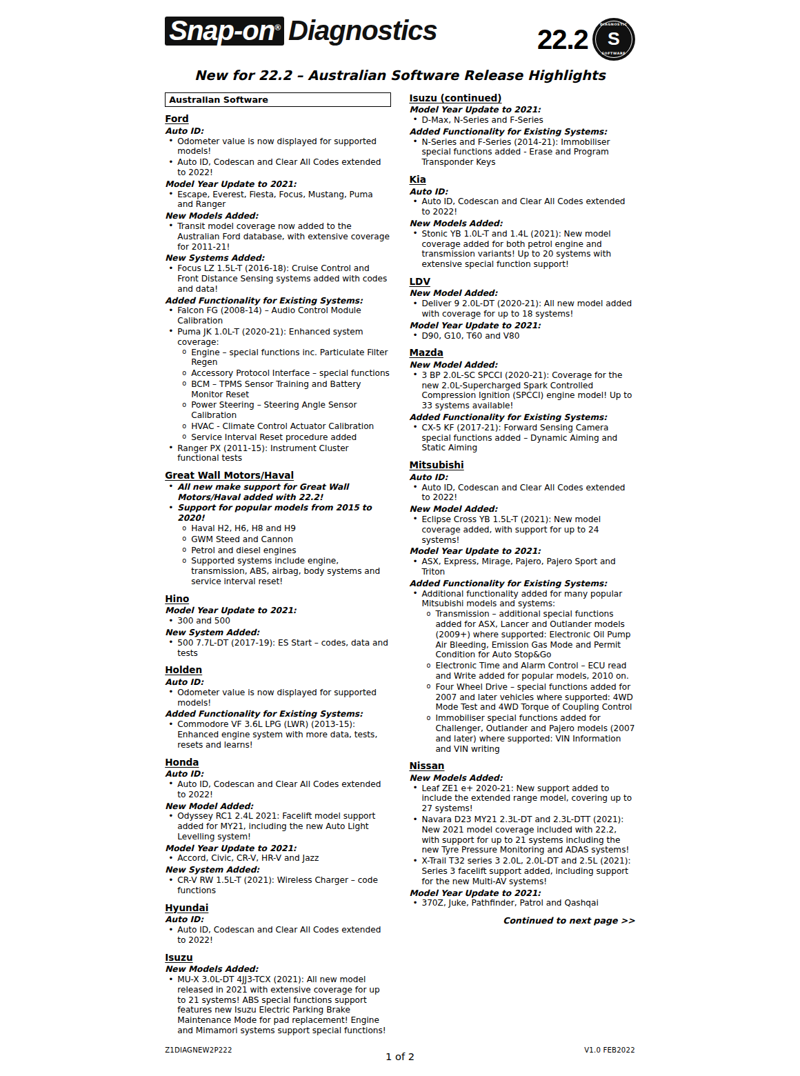Snap-on®Diagnostics
22.2 Diagnostic S Software
New for 22.2 – Australian Software Release Highlights
Australian Software
Ford
Auto ID:
Odometer value is now displayed for supported models!
Auto ID, Codescan and Clear All Codes extended to 2022!
Model Year Update to 2021:
Escape, Everest, Fiesta, Focus, Mustang, Puma and Ranger
New Models Added:
Transit model coverage now added to the Australian Ford database, with extensive coverage for 2011-21!
New Systems Added:
Focus LZ 1.5L-T (2016-18): Cruise Control and Front Distance Sensing systems added with codes and data!
Added Functionality for Existing Systems:
Falcon FG (2008-14) – Audio Control Module Calibration
Puma JK 1.0L-T (2020-21): Enhanced system coverage:
Engine – special functions inc. Particulate Filter Regen
Accessory Protocol Interface – special functions
BCM – TPMS Sensor Training and Battery Monitor Reset
Power Steering – Steering Angle Sensor Calibration
HVAC - Climate Control Actuator Calibration
Service Interval Reset procedure added
Ranger PX (2011-15): Instrument Cluster functional tests
Great Wall Motors/Haval
All new make support for Great Wall Motors/Haval added with 22.2!
Support for popular models from 2015 to 2020!
Haval H2, H6, H8 and H9
GWM Steed and Cannon
Petrol and diesel engines
Supported systems include engine, transmission, ABS, airbag, body systems and service interval reset!
Hino
Model Year Update to 2021:
300 and 500
New System Added:
500 7.7L-DT (2017-19): ES Start – codes, data and tests
Holden
Auto ID:
Odometer value is now displayed for supported models!
Added Functionality for Existing Systems:
Commodore VF 3.6L LPG (LWR) (2013-15): Enhanced engine system with more data, tests, resets and learns!
Honda
Auto ID:
Auto ID, Codescan and Clear All Codes extended to 2022!
New Model Added:
Odyssey RC1 2.4L 2021: Facelift model support added for MY21, including the new Auto Light Levelling system!
Model Year Update to 2021:
Accord, Civic, CR-V, HR-V and Jazz
New System Added:
CR-V RW 1.5L-T (2021): Wireless Charger – code functions
Hyundai
Auto ID:
Auto ID, Codescan and Clear All Codes extended to 2022!
Isuzu
New Models Added:
MU-X 3.0L-DT 4JJ3-TCX (2021): All new model released in 2021 with extensive coverage for up to 21 systems! ABS special functions support features new Isuzu Electric Parking Brake Maintenance Mode for pad replacement! Engine and Mimamori systems support special functions!
Isuzu (continued)
Model Year Update to 2021:
D-Max, N-Series and F-Series
Added Functionality for Existing Systems:
N-Series and F-Series (2014-21): Immobiliser special functions added - Erase and Program Transponder Keys
Kia
Auto ID:
Auto ID, Codescan and Clear All Codes extended to 2022!
New Models Added:
Stonic YB 1.0L-T and 1.4L (2021): New model coverage added for both petrol engine and transmission variants! Up to 20 systems with extensive special function support!
LDV
New Model Added:
Deliver 9 2.0L-DT (2020-21): All new model added with coverage for up to 18 systems!
Model Year Update to 2021:
D90, G10, T60 and V80
Mazda
New Model Added:
3 BP 2.0L-SC SPCCI (2020-21): Coverage for the new 2.0L-Supercharged Spark Controlled Compression Ignition (SPCCI) engine model! Up to 33 systems available!
Added Functionality for Existing Systems:
CX-5 KF (2017-21): Forward Sensing Camera special functions added – Dynamic Aiming and Static Aiming
Mitsubishi
Auto ID:
Auto ID, Codescan and Clear All Codes extended to 2022!
New Model Added:
Eclipse Cross YB 1.5L-T (2021): New model coverage added, with support for up to 24 systems!
Model Year Update to 2021:
ASX, Express, Mirage, Pajero, Pajero Sport and Triton
Added Functionality for Existing Systems:
Additional functionality added for many popular Mitsubishi models and systems:
Transmission – additional special functions added for ASX, Lancer and Outlander models (2009+) where supported: Electronic Oil Pump Air Bleeding, Emission Gas Mode and Permit Condition for Auto Stop&Go
Electronic Time and Alarm Control – ECU read and Write added for popular models, 2010 on.
Four Wheel Drive – special functions added for 2007 and later vehicles where supported: 4WD Mode Test and 4WD Torque of Coupling Control
Immobiliser special functions added for Challenger, Outlander and Pajero models (2007 and later) where supported: VIN Information and VIN writing
Nissan
New Models Added:
Leaf ZE1 e+ 2020-21: New support added to include the extended range model, covering up to 27 systems!
Navara D23 MY21 2.3L-DT and 2.3L-DTT (2021): New 2021 model coverage included with 22.2, with support for up to 21 systems including the new Tyre Pressure Monitoring and ADAS systems!
X-Trail T32 series 3 2.0L, 2.0L-DT and 2.5L (2021): Series 3 facelift support added, including support for the new Multi-AV systems!
Model Year Update to 2021:
370Z, Juke, Pathfinder, Patrol and Qashqai
Continued to next page >>
Z1DIAGNEW2P222
V1.0 FEB2022
1 of 2